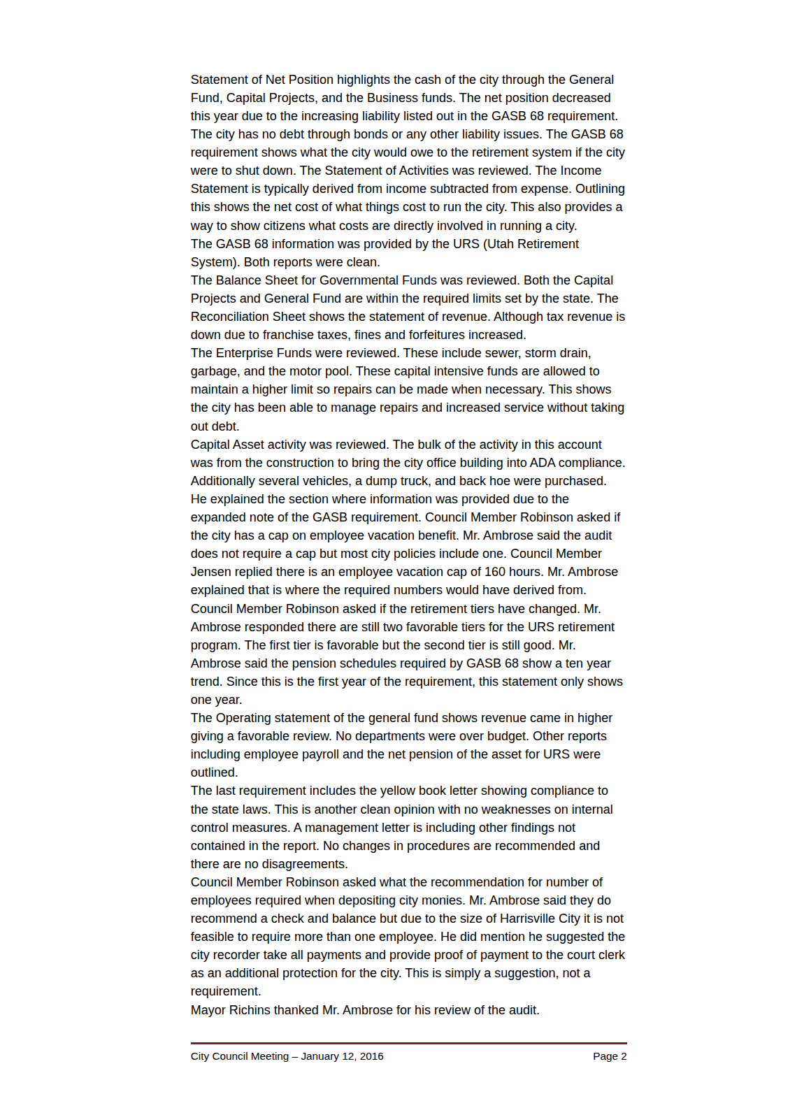Statement of Net Position highlights the cash of the city through the General Fund, Capital Projects, and the Business funds. The net position decreased this year due to the increasing liability listed out in the GASB 68 requirement.
The city has no debt through bonds or any other liability issues. The GASB 68 requirement shows what the city would owe to the retirement system if the city were to shut down. The Statement of Activities was reviewed. The Income Statement is typically derived from income subtracted from expense. Outlining this shows the net cost of what things cost to run the city. This also provides a way to show citizens what costs are directly involved in running a city.
The GASB 68 information was provided by the URS (Utah Retirement System). Both reports were clean.
The Balance Sheet for Governmental Funds was reviewed. Both the Capital Projects and General Fund are within the required limits set by the state. The Reconciliation Sheet shows the statement of revenue. Although tax revenue is down due to franchise taxes, fines and forfeitures increased.
The Enterprise Funds were reviewed. These include sewer, storm drain, garbage, and the motor pool. These capital intensive funds are allowed to maintain a higher limit so repairs can be made when necessary. This shows the city has been able to manage repairs and increased service without taking out debt.
Capital Asset activity was reviewed. The bulk of the activity in this account was from the construction to bring the city office building into ADA compliance. Additionally several vehicles, a dump truck, and back hoe were purchased.
He explained the section where information was provided due to the expanded note of the GASB requirement. Council Member Robinson asked if the city has a cap on employee vacation benefit. Mr. Ambrose said the audit does not require a cap but most city policies include one. Council Member Jensen replied there is an employee vacation cap of 160 hours. Mr. Ambrose explained that is where the required numbers would have derived from. Council Member Robinson asked if the retirement tiers have changed. Mr. Ambrose responded there are still two favorable tiers for the URS retirement program. The first tier is favorable but the second tier is still good. Mr. Ambrose said the pension schedules required by GASB 68 show a ten year trend. Since this is the first year of the requirement, this statement only shows one year.
The Operating statement of the general fund shows revenue came in higher giving a favorable review. No departments were over budget. Other reports including employee payroll and the net pension of the asset for URS were outlined.
The last requirement includes the yellow book letter showing compliance to the state laws. This is another clean opinion with no weaknesses on internal control measures. A management letter is including other findings not contained in the report. No changes in procedures are recommended and there are no disagreements.
Council Member Robinson asked what the recommendation for number of employees required when depositing city monies. Mr. Ambrose said they do recommend a check and balance but due to the size of Harrisville City it is not feasible to require more than one employee. He did mention he suggested the city recorder take all payments and provide proof of payment to the court clerk as an additional protection for the city. This is simply a suggestion, not a requirement.
Mayor Richins thanked Mr. Ambrose for his review of the audit.
City Council Meeting – January 12, 2016
Page 2